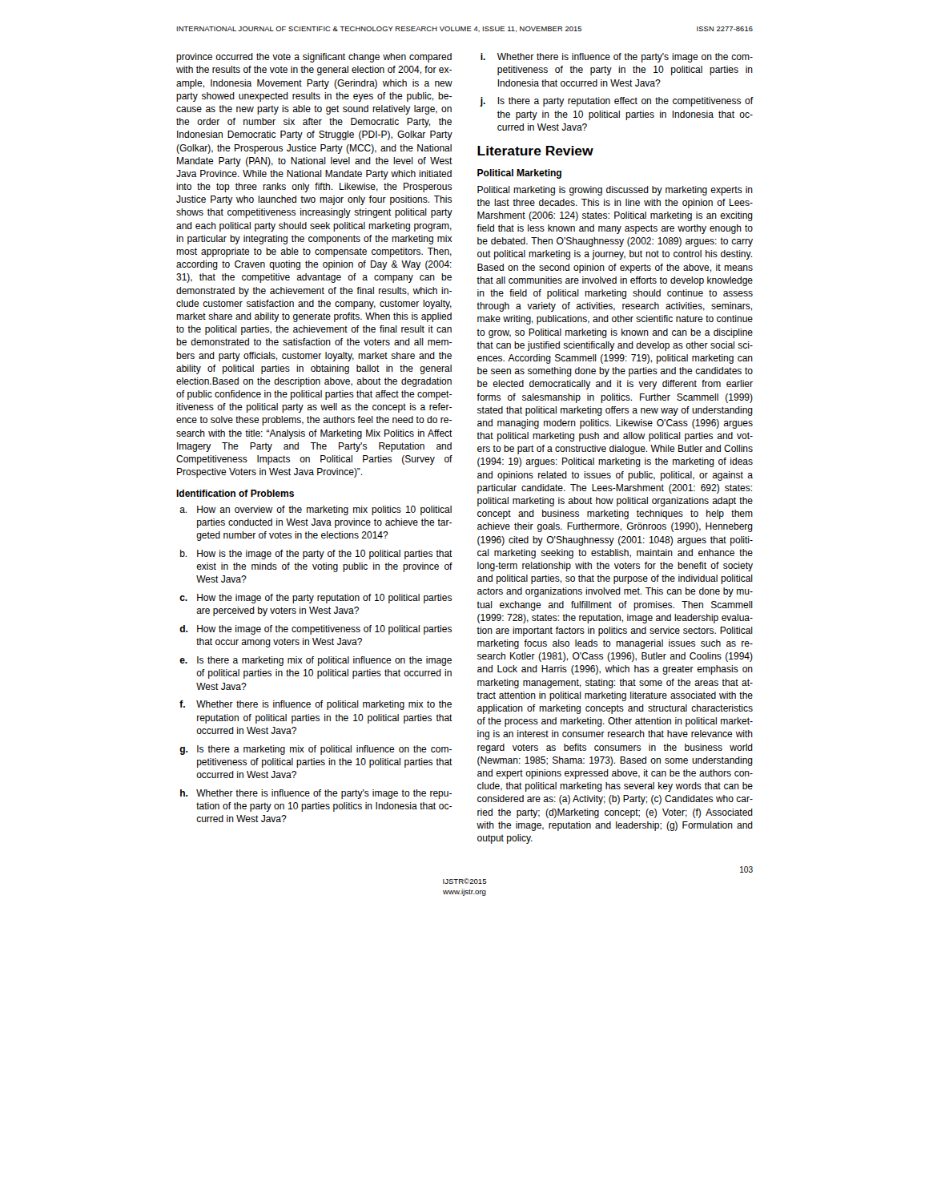INTERNATIONAL JOURNAL OF SCIENTIFIC & TECHNOLOGY RESEARCH VOLUME 4, ISSUE 11, NOVEMBER 2015 ISSN 2277-8616
province occurred the vote a significant change when compared with the results of the vote in the general election of 2004, for example, Indonesia Movement Party (Gerindra) which is a new party showed unexpected results in the eyes of the public, because as the new party is able to get sound relatively large, on the order of number six after the Democratic Party, the Indonesian Democratic Party of Struggle (PDI-P), Golkar Party (Golkar), the Prosperous Justice Party (MCC), and the National Mandate Party (PAN), to National level and the level of West Java Province. While the National Mandate Party which initiated into the top three ranks only fifth. Likewise, the Prosperous Justice Party who launched two major only four positions. This shows that competitiveness increasingly stringent political party and each political party should seek political marketing program, in particular by integrating the components of the marketing mix most appropriate to be able to compensate competitors. Then, according to Craven quoting the opinion of Day & Way (2004: 31), that the competitive advantage of a company can be demonstrated by the achievement of the final results, which include customer satisfaction and the company, customer loyalty, market share and ability to generate profits. When this is applied to the political parties, the achievement of the final result it can be demonstrated to the satisfaction of the voters and all members and party officials, customer loyalty, market share and the ability of political parties in obtaining ballot in the general election.Based on the description above, about the degradation of public confidence in the political parties that affect the competitiveness of the political party as well as the concept is a reference to solve these problems, the authors feel the need to do research with the title: “Analysis of Marketing Mix Politics in Affect Imagery The Party and The Party's Reputation and Competitiveness Impacts on Political Parties (Survey of Prospective Voters in West Java Province)”.
Identification of Problems
a. How an overview of the marketing mix politics 10 political parties conducted in West Java province to achieve the targeted number of votes in the elections 2014?
b. How is the image of the party of the 10 political parties that exist in the minds of the voting public in the province of West Java?
c. How the image of the party reputation of 10 political parties are perceived by voters in West Java?
d. How the image of the competitiveness of 10 political parties that occur among voters in West Java?
e. Is there a marketing mix of political influence on the image of political parties in the 10 political parties that occurred in West Java?
f. Whether there is influence of political marketing mix to the reputation of political parties in the 10 political parties that occurred in West Java?
g. Is there a marketing mix of political influence on the competitiveness of political parties in the 10 political parties that occurred in West Java?
h. Whether there is influence of the party's image to the reputation of the party on 10 parties politics in Indonesia that occurred in West Java?
i. Whether there is influence of the party's image on the competitiveness of the party in the 10 political parties in Indonesia that occurred in West Java?
j. Is there a party reputation effect on the competitiveness of the party in the 10 political parties in Indonesia that occurred in West Java?
Literature Review
Political Marketing
Political marketing is growing discussed by marketing experts in the last three decades. This is in line with the opinion of Lees-Marshment (2006: 124) states: Political marketing is an exciting field that is less known and many aspects are worthy enough to be debated. Then O'Shaughnessy (2002: 1089) argues: to carry out political marketing is a journey, but not to control his destiny. Based on the second opinion of experts of the above, it means that all communities are involved in efforts to develop knowledge in the field of political marketing should continue to assess through a variety of activities, research activities, seminars, make writing, publications, and other scientific nature to continue to grow, so Political marketing is known and can be a discipline that can be justified scientifically and develop as other social sciences. According Scammell (1999: 719), political marketing can be seen as something done by the parties and the candidates to be elected democratically and it is very different from earlier forms of salesmanship in politics. Further Scammell (1999) stated that political marketing offers a new way of understanding and managing modern politics. Likewise O'Cass (1996) argues that political marketing push and allow political parties and voters to be part of a constructive dialogue. While Butler and Collins (1994: 19) argues: Political marketing is the marketing of ideas and opinions related to issues of public, political, or against a particular candidate. The Lees-Marshment (2001: 692) states: political marketing is about how political organizations adapt the concept and business marketing techniques to help them achieve their goals. Furthermore, Grönroos (1990), Henneberg (1996) cited by O'Shaughnessy (2001: 1048) argues that political marketing seeking to establish, maintain and enhance the long-term relationship with the voters for the benefit of society and political parties, so that the purpose of the individual political actors and organizations involved met. This can be done by mutual exchange and fulfillment of promises. Then Scammell (1999: 728), states: the reputation, image and leadership evaluation are important factors in politics and service sectors. Political marketing focus also leads to managerial issues such as research Kotler (1981), O'Cass (1996), Butler and Coolins (1994) and Lock and Harris (1996), which has a greater emphasis on marketing management, stating: that some of the areas that attract attention in political marketing literature associated with the application of marketing concepts and structural characteristics of the process and marketing. Other attention in political marketing is an interest in consumer research that have relevance with regard voters as befits consumers in the business world (Newman: 1985; Shama: 1973). Based on some understanding and expert opinions expressed above, it can be the authors conclude, that political marketing has several key words that can be considered are as: (a) Activity; (b) Party; (c) Candidates who carried the party; (d)Marketing concept; (e) Voter; (f) Associated with the image, reputation and leadership; (g) Formulation and output policy.
103
IJSTR©2015
www.ijstr.org